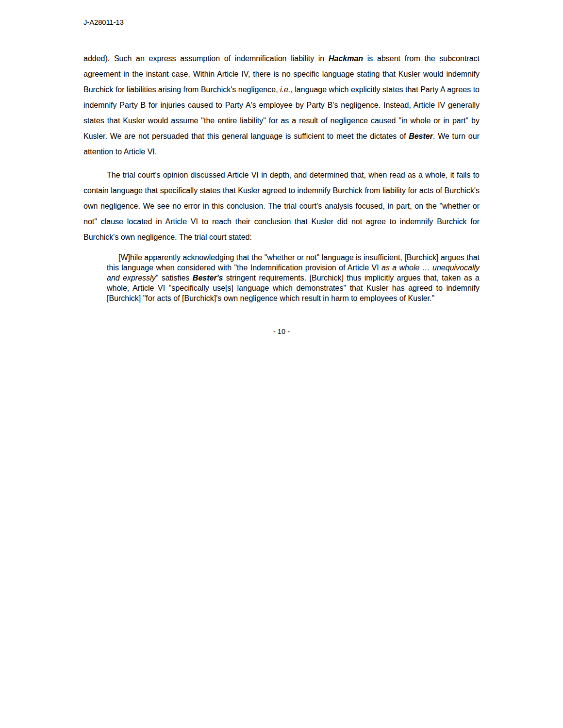J-A28011-13
added). Such an express assumption of indemnification liability in Hackman is absent from the subcontract agreement in the instant case. Within Article IV, there is no specific language stating that Kusler would indemnify Burchick for liabilities arising from Burchick's negligence, i.e., language which explicitly states that Party A agrees to indemnify Party B for injuries caused to Party A's employee by Party B's negligence. Instead, Article IV generally states that Kusler would assume "the entire liability" for as a result of negligence caused "in whole or in part" by Kusler. We are not persuaded that this general language is sufficient to meet the dictates of Bester. We turn our attention to Article VI.
The trial court's opinion discussed Article VI in depth, and determined that, when read as a whole, it fails to contain language that specifically states that Kusler agreed to indemnify Burchick from liability for acts of Burchick's own negligence. We see no error in this conclusion. The trial court's analysis focused, in part, on the "whether or not" clause located in Article VI to reach their conclusion that Kusler did not agree to indemnify Burchick for Burchick's own negligence. The trial court stated:
[W]hile apparently acknowledging that the "whether or not" language is insufficient, [Burchick] argues that this language when considered with "the Indemnification provision of Article VI as a whole … unequivocally and expressly" satisfies Bester's stringent requirements. [Burchick] thus implicitly argues that, taken as a whole, Article VI "specifically use[s] language which demonstrates" that Kusler has agreed to indemnify [Burchick] "for acts of [Burchick]'s own negligence which result in harm to employees of Kusler."
- 10 -